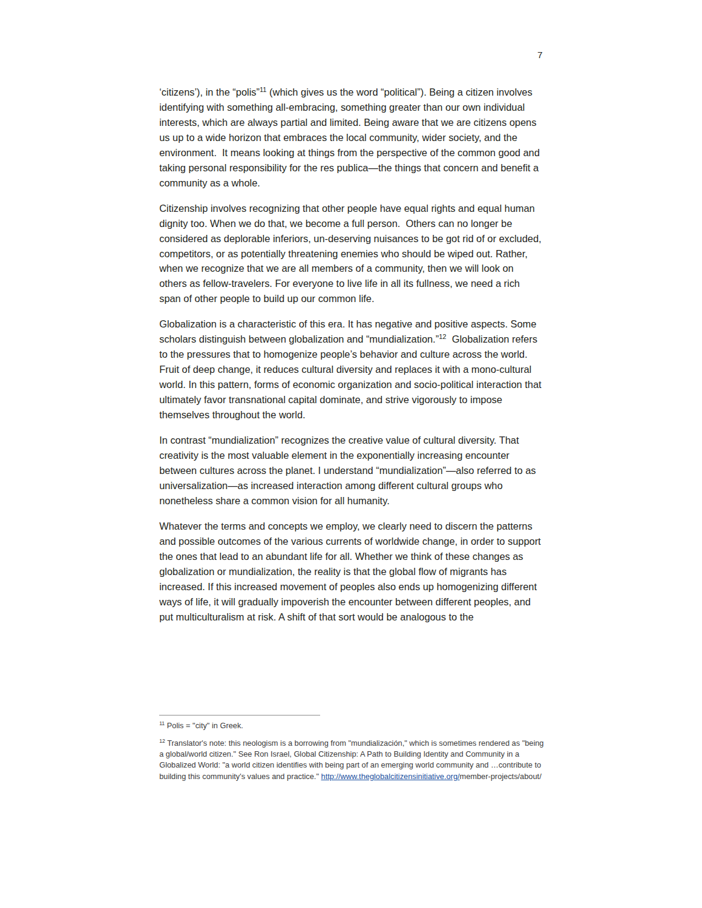7
‘citizens’), in the “polis”11 (which gives us the word “political”). Being a citizen involves identifying with something all-embracing, something greater than our own individual interests, which are always partial and limited. Being aware that we are citizens opens us up to a wide horizon that embraces the local community, wider society, and the environment. It means looking at things from the perspective of the common good and taking personal responsibility for the res publica—the things that concern and benefit a community as a whole.
Citizenship involves recognizing that other people have equal rights and equal human dignity too. When we do that, we become a full person. Others can no longer be considered as deplorable inferiors, un-deserving nuisances to be got rid of or excluded, competitors, or as potentially threatening enemies who should be wiped out. Rather, when we recognize that we are all members of a community, then we will look on others as fellow-travelers. For everyone to live life in all its fullness, we need a rich span of other people to build up our common life.
Globalization is a characteristic of this era. It has negative and positive aspects. Some scholars distinguish between globalization and “mundialization.”12 Globalization refers to the pressures that to homogenize people’s behavior and culture across the world. Fruit of deep change, it reduces cultural diversity and replaces it with a mono-cultural world. In this pattern, forms of economic organization and socio-political interaction that ultimately favor transnational capital dominate, and strive vigorously to impose themselves throughout the world.
In contrast “mundialization” recognizes the creative value of cultural diversity. That creativity is the most valuable element in the exponentially increasing encounter between cultures across the planet. I understand “mundialization”—also referred to as universalization—as increased interaction among different cultural groups who nonetheless share a common vision for all humanity.
Whatever the terms and concepts we employ, we clearly need to discern the patterns and possible outcomes of the various currents of worldwide change, in order to support the ones that lead to an abundant life for all. Whether we think of these changes as globalization or mundialization, the reality is that the global flow of migrants has increased. If this increased movement of peoples also ends up homogenizing different ways of life, it will gradually impoverish the encounter between different peoples, and put multiculturalism at risk. A shift of that sort would be analogous to the
11 Polis = "city" in Greek.
12 Translator's note: this neologism is a borrowing from "mundialización," which is sometimes rendered as "being a global/world citizen." See Ron Israel, Global Citizenship: A Path to Building Identity and Community in a Globalized World: "a world citizen identifies with being part of an emerging world community and …contribute to building this community's values and practice." http://www.theglobalcitizensinitiative.org/member-projects/about/